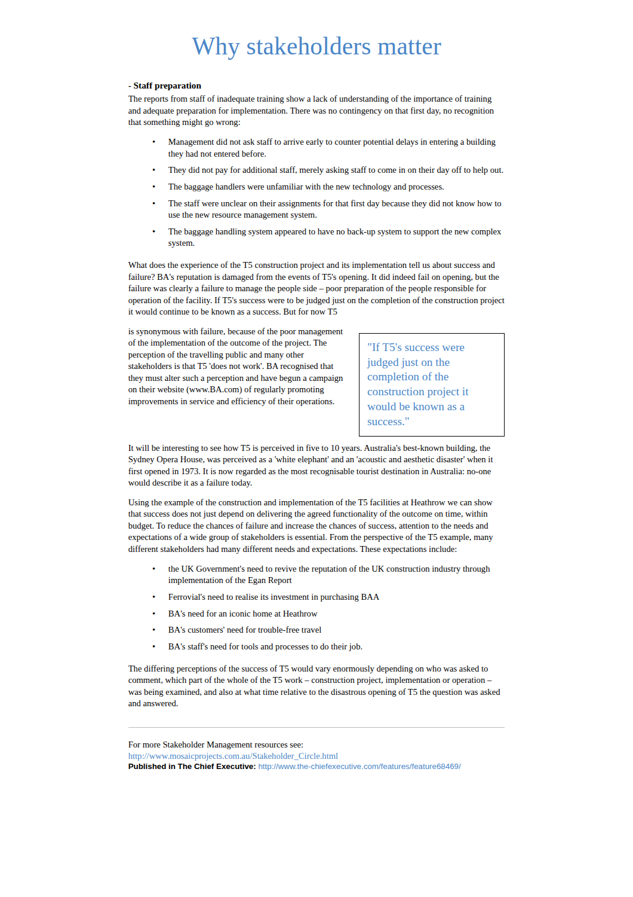Why stakeholders matter
- Staff preparation
The reports from staff of inadequate training show a lack of understanding of the importance of training and adequate preparation for implementation. There was no contingency on that first day, no recognition that something might go wrong:
Management did not ask staff to arrive early to counter potential delays in entering a building they had not entered before.
They did not pay for additional staff, merely asking staff to come in on their day off to help out.
The baggage handlers were unfamiliar with the new technology and processes.
The staff were unclear on their assignments for that first day because they did not know how to use the new resource management system.
The baggage handling system appeared to have no back-up system to support the new complex system.
What does the experience of the T5 construction project and its implementation tell us about success and failure? BA's reputation is damaged from the events of T5's opening. It did indeed fail on opening, but the failure was clearly a failure to manage the people side – poor preparation of the people responsible for operation of the facility. If T5's success were to be judged just on the completion of the construction project it would continue to be known as a success. But for now T5
"If T5's success were judged just on the completion of the construction project it would be known as a success."
is synonymous with failure, because of the poor management of the implementation of the outcome of the project. The perception of the travelling public and many other stakeholders is that T5 'does not work'. BA recognised that they must alter such a perception and have begun a campaign on their website (www.BA.com) of regularly promoting improvements in service and efficiency of their operations.
It will be interesting to see how T5 is perceived in five to 10 years. Australia's best-known building, the Sydney Opera House, was perceived as a 'white elephant' and an 'acoustic and aesthetic disaster' when it first opened in 1973. It is now regarded as the most recognisable tourist destination in Australia: no-one would describe it as a failure today.
Using the example of the construction and implementation of the T5 facilities at Heathrow we can show that success does not just depend on delivering the agreed functionality of the outcome on time, within budget. To reduce the chances of failure and increase the chances of success, attention to the needs and expectations of a wide group of stakeholders is essential. From the perspective of the T5 example, many different stakeholders had many different needs and expectations. These expectations include:
the UK Government's need to revive the reputation of the UK construction industry through implementation of the Egan Report
Ferrovial's need to realise its investment in purchasing BAA
BA's need for an iconic home at Heathrow
BA's customers' need for trouble-free travel
BA's staff's need for tools and processes to do their job.
The differing perceptions of the success of T5 would vary enormously depending on who was asked to comment, which part of the whole of the T5 work – construction project, implementation or operation – was being examined, and also at what time relative to the disastrous opening of T5 the question was asked and answered.
For more Stakeholder Management resources see:
http://www.mosaicprojects.com.au/Stakeholder_Circle.html
Published in The Chief Executive: http://www.the-chiefexecutive.com/features/feature68469/